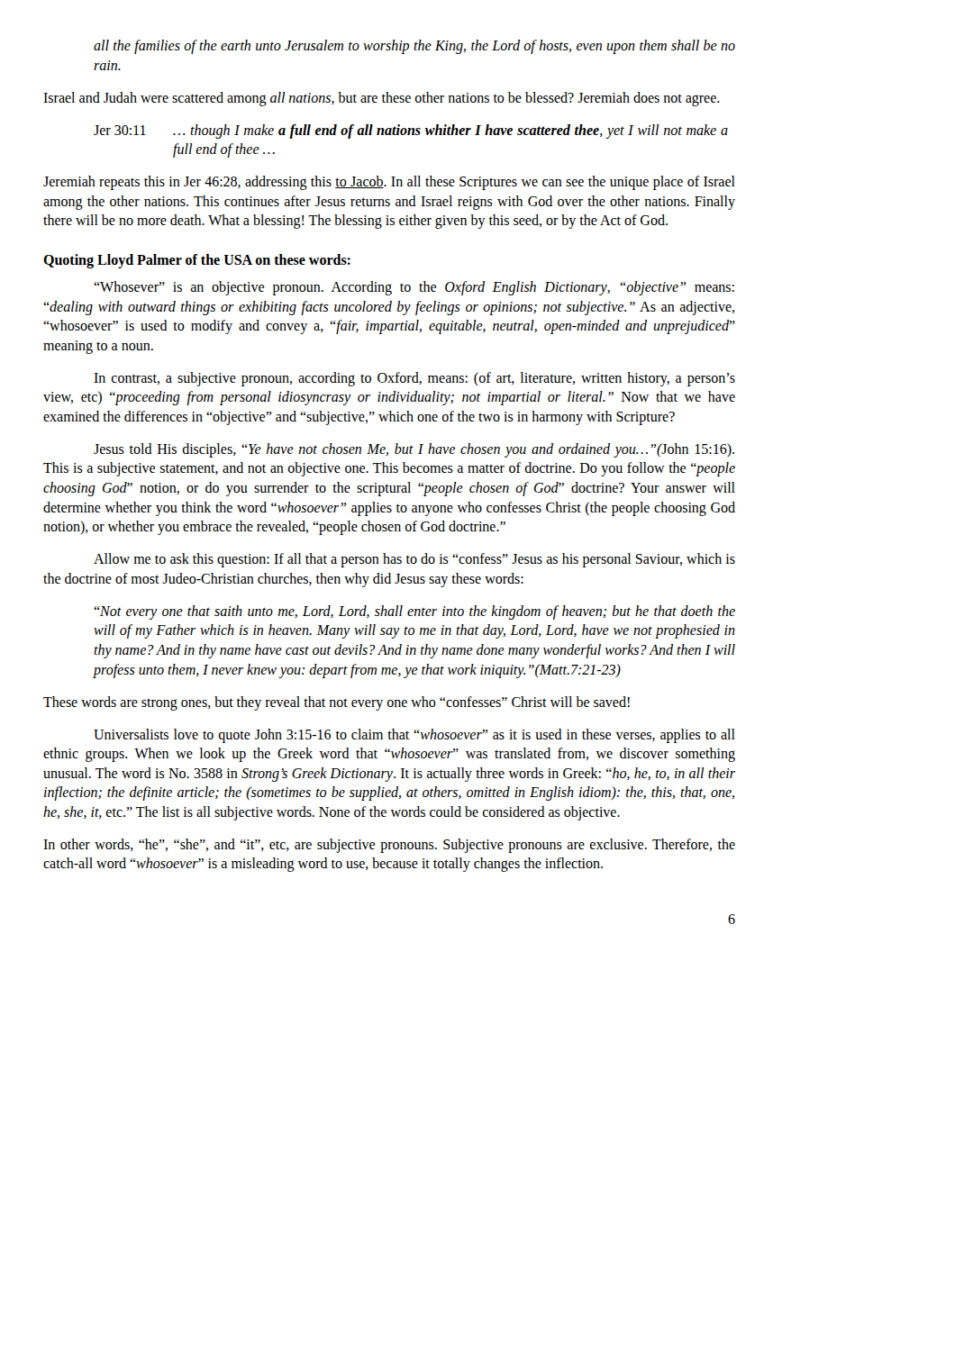all the families of the earth unto Jerusalem to worship the King, the Lord of hosts, even upon them shall be no rain.
Israel and Judah were scattered among all nations, but are these other nations to be blessed? Jeremiah does not agree.
Jer 30:11… though I make a full end of all nations whither I have scattered thee, yet I will not make a full end of thee …
Jeremiah repeats this in Jer 46:28, addressing this to Jacob. In all these Scriptures we can see the unique place of Israel among the other nations. This continues after Jesus returns and Israel reigns with God over the other nations. Finally there will be no more death. What a blessing! The blessing is either given by this seed, or by the Act of God.
Quoting Lloyd Palmer of the USA on these words:
“Whosever” is an objective pronoun. According to the Oxford English Dictionary, “objective” means: “dealing with outward things or exhibiting facts uncolored by feelings or opinions; not subjective.” As an adjective, “whosoever” is used to modify and convey a, “fair, impartial, equitable, neutral, open-minded and unprejudiced” meaning to a noun.
In contrast, a subjective pronoun, according to Oxford, means: (of art, literature, written history, a person’s view, etc) “proceeding from personal idiosyncrasy or individuality; not impartial or literal.” Now that we have examined the differences in “objective” and “subjective,” which one of the two is in harmony with Scripture?
Jesus told His disciples, “Ye have not chosen Me, but I have chosen you and ordained you…”(John 15:16). This is a subjective statement, and not an objective one. This becomes a matter of doctrine. Do you follow the “people choosing God” notion, or do you surrender to the scriptural “people chosen of God” doctrine? Your answer will determine whether you think the word “whosoever” applies to anyone who confesses Christ (the people choosing God notion), or whether you embrace the revealed, “people chosen of God doctrine.”
Allow me to ask this question: If all that a person has to do is “confess” Jesus as his personal Saviour, which is the doctrine of most Judeo-Christian churches, then why did Jesus say these words:
“Not every one that saith unto me, Lord, Lord, shall enter into the kingdom of heaven; but he that doeth the will of my Father which is in heaven. Many will say to me in that day, Lord, Lord, have we not prophesied in thy name? And in thy name have cast out devils? And in thy name done many wonderful works? And then I will profess unto them, I never knew you: depart from me, ye that work iniquity.”(Matt.7:21-23)
These words are strong ones, but they reveal that not every one who “confesses” Christ will be saved!
Universalists love to quote John 3:15-16 to claim that “whosoever” as it is used in these verses, applies to all ethnic groups. When we look up the Greek word that “whosoever” was translated from, we discover something unusual. The word is No. 3588 in Strong’s Greek Dictionary. It is actually three words in Greek: “ho, he, to, in all their inflection; the definite article; the (sometimes to be supplied, at others, omitted in English idiom): the, this, that, one, he, she, it, etc.” The list is all subjective words. None of the words could be considered as objective.
In other words, “he”, “she”, and “it”, etc, are subjective pronouns. Subjective pronouns are exclusive. Therefore, the catch-all word “whosoever” is a misleading word to use, because it totally changes the inflection.
6